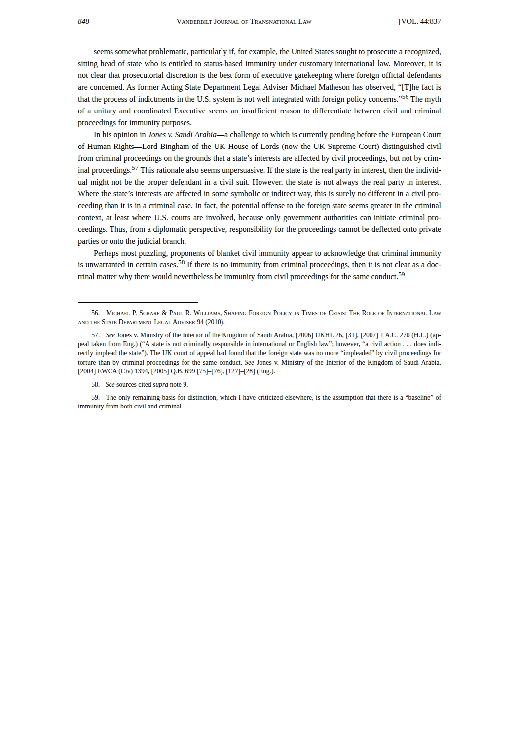848 Vanderbilt Journal of Transnational Law [VOL. 44:837
seems somewhat problematic, particularly if, for example, the United States sought to prosecute a recognized, sitting head of state who is entitled to status-based immunity under customary international law. Moreover, it is not clear that prosecutorial discretion is the best form of executive gatekeeping where foreign official defendants are concerned. As former Acting State Department Legal Adviser Michael Matheson has observed, “[T]he fact is that the process of indictments in the U.S. system is not well integrated with foreign policy concerns.”56 The myth of a unitary and coordinated Executive seems an insufficient reason to differentiate between civil and criminal proceedings for immunity purposes.
In his opinion in Jones v. Saudi Arabia—a challenge to which is currently pending before the European Court of Human Rights—Lord Bingham of the UK House of Lords (now the UK Supreme Court) distinguished civil from criminal proceedings on the grounds that a state’s interests are affected by civil proceedings, but not by criminal proceedings.57 This rationale also seems unpersuasive. If the state is the real party in interest, then the individual might not be the proper defendant in a civil suit. However, the state is not always the real party in interest. Where the state’s interests are affected in some symbolic or indirect way, this is surely no different in a civil proceeding than it is in a criminal case. In fact, the potential offense to the foreign state seems greater in the criminal context, at least where U.S. courts are involved, because only government authorities can initiate criminal proceedings. Thus, from a diplomatic perspective, responsibility for the proceedings cannot be deflected onto private parties or onto the judicial branch.
Perhaps most puzzling, proponents of blanket civil immunity appear to acknowledge that criminal immunity is unwarranted in certain cases.58 If there is no immunity from criminal proceedings, then it is not clear as a doctrinal matter why there would nevertheless be immunity from civil proceedings for the same conduct.59
56. Michael P. Scharf & Paul R. Williams, Shaping Foreign Policy in Times of Crisis: The Role of International Law and the State Department Legal Adviser 94 (2010).
57. See Jones v. Ministry of the Interior of the Kingdom of Saudi Arabia, [2006] UKHL 26, [31], [2007] 1 A.C. 270 (H.L.) (appeal taken from Eng.) (“A state is not criminally responsible in international or English law”; however, “a civil action . . . does indirectly implead the state”). The UK court of appeal had found that the foreign state was no more “impleaded” by civil proceedings for torture than by criminal proceedings for the same conduct. See Jones v. Ministry of the Interior of the Kingdom of Saudi Arabia, [2004] EWCA (Civ) 1394, [2005] Q.B. 699 [75]–[76], [127]–[28] (Eng.).
58. See sources cited supra note 9.
59. The only remaining basis for distinction, which I have criticized elsewhere, is the assumption that there is a “baseline” of immunity from both civil and criminal